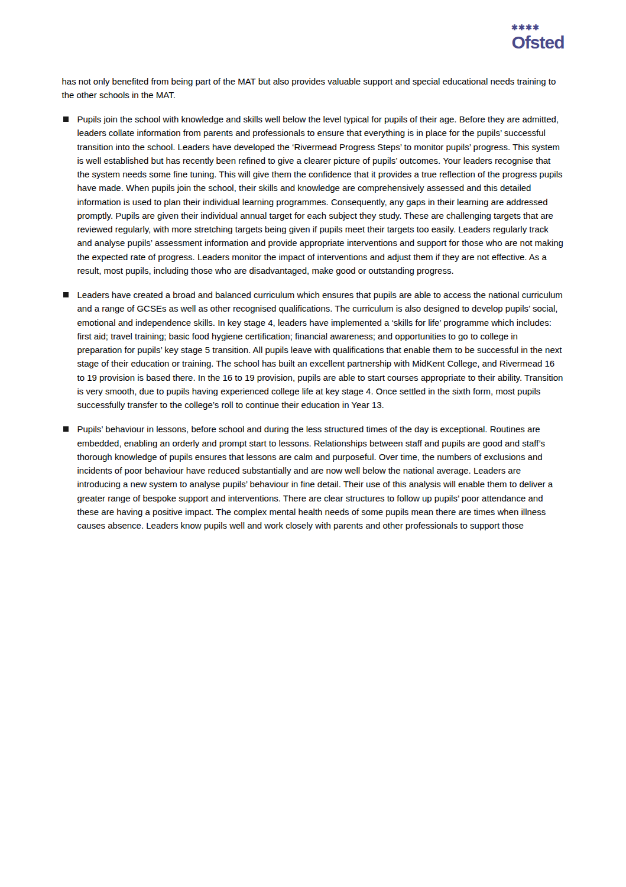✱✱✱✱ Ofsted
has not only benefited from being part of the MAT but also provides valuable support and special educational needs training to the other schools in the MAT.
Pupils join the school with knowledge and skills well below the level typical for pupils of their age. Before they are admitted, leaders collate information from parents and professionals to ensure that everything is in place for the pupils’ successful transition into the school. Leaders have developed the ‘Rivermead Progress Steps’ to monitor pupils’ progress. This system is well established but has recently been refined to give a clearer picture of pupils’ outcomes. Your leaders recognise that the system needs some fine tuning. This will give them the confidence that it provides a true reflection of the progress pupils have made. When pupils join the school, their skills and knowledge are comprehensively assessed and this detailed information is used to plan their individual learning programmes. Consequently, any gaps in their learning are addressed promptly. Pupils are given their individual annual target for each subject they study. These are challenging targets that are reviewed regularly, with more stretching targets being given if pupils meet their targets too easily. Leaders regularly track and analyse pupils’ assessment information and provide appropriate interventions and support for those who are not making the expected rate of progress. Leaders monitor the impact of interventions and adjust them if they are not effective. As a result, most pupils, including those who are disadvantaged, make good or outstanding progress.
Leaders have created a broad and balanced curriculum which ensures that pupils are able to access the national curriculum and a range of GCSEs as well as other recognised qualifications. The curriculum is also designed to develop pupils’ social, emotional and independence skills. In key stage 4, leaders have implemented a ‘skills for life’ programme which includes: first aid; travel training; basic food hygiene certification; financial awareness; and opportunities to go to college in preparation for pupils’ key stage 5 transition. All pupils leave with qualifications that enable them to be successful in the next stage of their education or training. The school has built an excellent partnership with MidKent College, and Rivermead 16 to 19 provision is based there. In the 16 to 19 provision, pupils are able to start courses appropriate to their ability. Transition is very smooth, due to pupils having experienced college life at key stage 4. Once settled in the sixth form, most pupils successfully transfer to the college’s roll to continue their education in Year 13.
Pupils’ behaviour in lessons, before school and during the less structured times of the day is exceptional. Routines are embedded, enabling an orderly and prompt start to lessons. Relationships between staff and pupils are good and staff’s thorough knowledge of pupils ensures that lessons are calm and purposeful. Over time, the numbers of exclusions and incidents of poor behaviour have reduced substantially and are now well below the national average. Leaders are introducing a new system to analyse pupils’ behaviour in fine detail. Their use of this analysis will enable them to deliver a greater range of bespoke support and interventions. There are clear structures to follow up pupils’ poor attendance and these are having a positive impact. The complex mental health needs of some pupils mean there are times when illness causes absence. Leaders know pupils well and work closely with parents and other professionals to support those